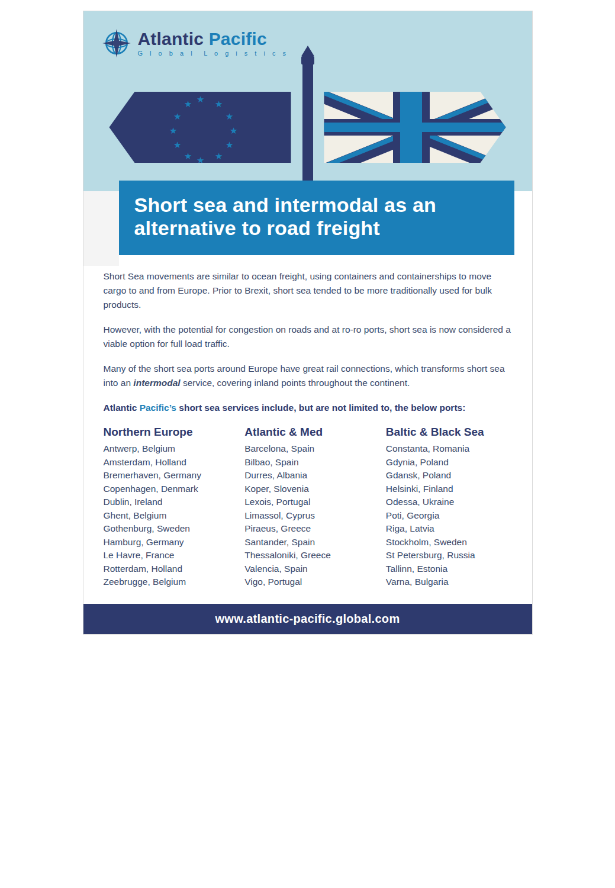Atlantic Pacific
G l o b a l L o g i s t i c s
★ ★ ★ ★ ★ ★ ★ ★ ★ ★ ★ ★
Short sea and intermodal as an alternative to road freight
Short Sea movements are similar to ocean freight, using containers and containerships to move cargo to and from Europe. Prior to Brexit, short sea tended to be more traditionally used for bulk products.
However, with the potential for congestion on roads and at ro-ro ports, short sea is now considered a viable option for full load traffic.
Many of the short sea ports around Europe have great rail connections, which transforms short sea into an intermodal service, covering inland points throughout the continent.
Atlantic Pacific’s short sea services include, but are not limited to, the below ports:
Northern Europe
Antwerp, Belgium
Amsterdam, Holland
Bremerhaven, Germany
Copenhagen, Denmark
Dublin, Ireland
Ghent, Belgium
Gothenburg, Sweden
Hamburg, Germany
Le Havre, France
Rotterdam, Holland
Zeebrugge, Belgium
Atlantic & Med
Barcelona, Spain
Bilbao, Spain
Durres, Albania
Koper, Slovenia
Lexois, Portugal
Limassol, Cyprus
Piraeus, Greece
Santander, Spain
Thessaloniki, Greece
Valencia, Spain
Vigo, Portugal
Baltic & Black Sea
Constanta, Romania
Gdynia, Poland
Gdansk, Poland
Helsinki, Finland
Odessa, Ukraine
Poti, Georgia
Riga, Latvia
Stockholm, Sweden
St Petersburg, Russia
Tallinn, Estonia
Varna, Bulgaria
www.atlantic-pacific.global.com